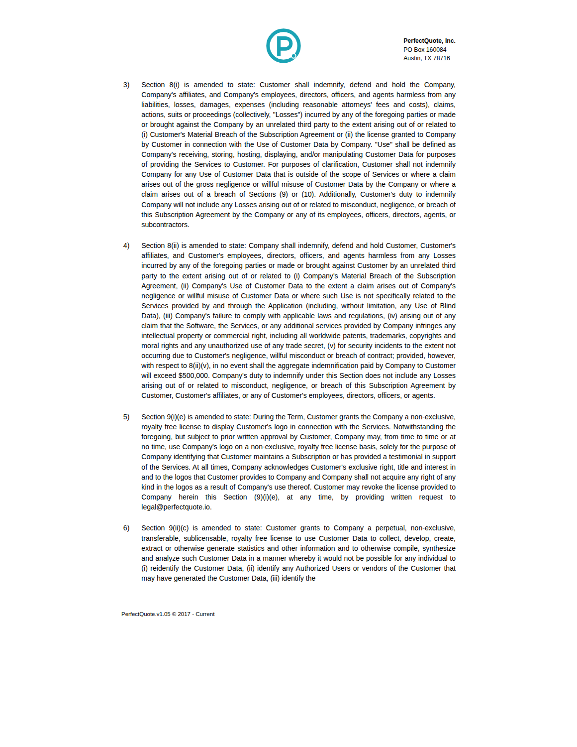PerfectQuote, Inc.
PO Box 160084
Austin, TX 78716
Section 8(i) is amended to state: Customer shall indemnify, defend and hold the Company, Company's affiliates, and Company's employees, directors, officers, and agents harmless from any liabilities, losses, damages, expenses (including reasonable attorneys' fees and costs), claims, actions, suits or proceedings (collectively, "Losses") incurred by any of the foregoing parties or made or brought against the Company by an unrelated third party to the extent arising out of or related to (i) Customer's Material Breach of the Subscription Agreement or (ii) the license granted to Company by Customer in connection with the Use of Customer Data by Company. "Use" shall be defined as Company's receiving, storing, hosting, displaying, and/or manipulating Customer Data for purposes of providing the Services to Customer. For purposes of clarification, Customer shall not indemnify Company for any Use of Customer Data that is outside of the scope of Services or where a claim arises out of the gross negligence or willful misuse of Customer Data by the Company or where a claim arises out of a breach of Sections (9) or (10). Additionally, Customer's duty to indemnify Company will not include any Losses arising out of or related to misconduct, negligence, or breach of this Subscription Agreement by the Company or any of its employees, officers, directors, agents, or subcontractors.
Section 8(ii) is amended to state: Company shall indemnify, defend and hold Customer, Customer's affiliates, and Customer's employees, directors, officers, and agents harmless from any Losses incurred by any of the foregoing parties or made or brought against Customer by an unrelated third party to the extent arising out of or related to (i) Company's Material Breach of the Subscription Agreement, (ii) Company's Use of Customer Data to the extent a claim arises out of Company's negligence or willful misuse of Customer Data or where such Use is not specifically related to the Services provided by and through the Application (including, without limitation, any Use of Blind Data), (iii) Company's failure to comply with applicable laws and regulations, (iv) arising out of any claim that the Software, the Services, or any additional services provided by Company infringes any intellectual property or commercial right, including all worldwide patents, trademarks, copyrights and moral rights and any unauthorized use of any trade secret, (v) for security incidents to the extent not occurring due to Customer's negligence, willful misconduct or breach of contract; provided, however, with respect to 8(ii)(v), in no event shall the aggregate indemnification paid by Company to Customer will exceed $500,000. Company's duty to indemnify under this Section does not include any Losses arising out of or related to misconduct, negligence, or breach of this Subscription Agreement by Customer, Customer's affiliates, or any of Customer's employees, directors, officers, or agents.
Section 9(i)(e) is amended to state: During the Term, Customer grants the Company a non-exclusive, royalty free license to display Customer's logo in connection with the Services. Notwithstanding the foregoing, but subject to prior written approval by Customer, Company may, from time to time or at no time, use Company's logo on a non-exclusive, royalty free license basis, solely for the purpose of Company identifying that Customer maintains a Subscription or has provided a testimonial in support of the Services. At all times, Company acknowledges Customer's exclusive right, title and interest in and to the logos that Customer provides to Company and Company shall not acquire any right of any kind in the logos as a result of Company's use thereof. Customer may revoke the license provided to Company herein this Section (9)(i)(e), at any time, by providing written request to legal@perfectquote.io.
Section 9(ii)(c) is amended to state: Customer grants to Company a perpetual, non-exclusive, transferable, sublicensable, royalty free license to use Customer Data to collect, develop, create, extract or otherwise generate statistics and other information and to otherwise compile, synthesize and analyze such Customer Data in a manner whereby it would not be possible for any individual to (i) reidentify the Customer Data, (ii) identify any Authorized Users or vendors of the Customer that may have generated the Customer Data, (iii) identify the
PerfectQuote.v1.05 © 2017 - Current